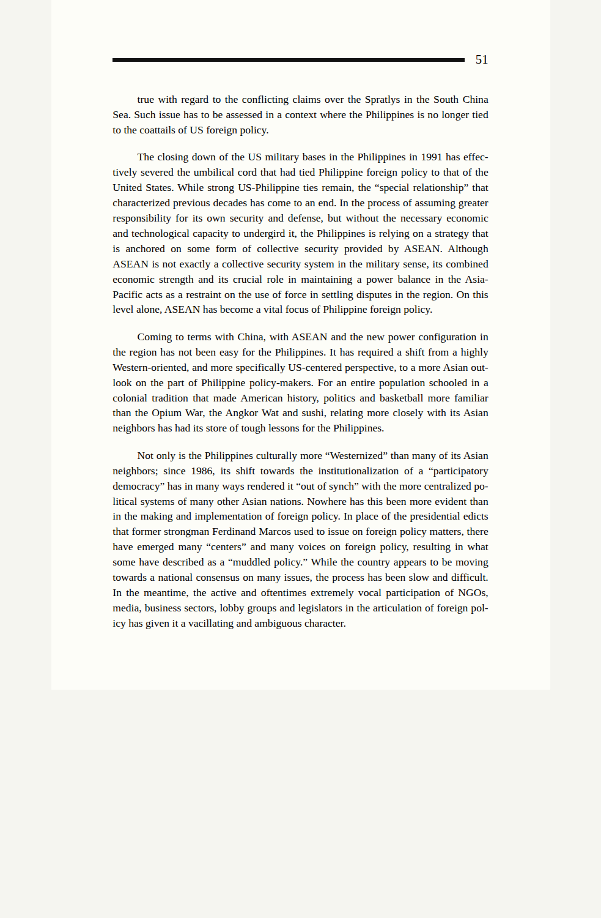51
true with regard to the conflicting claims over the Spratlys in the South China Sea. Such issue has to be assessed in a context where the Philippines is no longer tied to the coattails of US foreign policy.
The closing down of the US military bases in the Philippines in 1991 has effectively severed the umbilical cord that had tied Philippine foreign policy to that of the United States. While strong US-Philippine ties remain, the “special relationship” that characterized previous decades has come to an end. In the process of assuming greater responsibility for its own security and defense, but without the necessary economic and technological capacity to undergird it, the Philippines is relying on a strategy that is anchored on some form of collective security provided by ASEAN. Although ASEAN is not exactly a collective security system in the military sense, its combined economic strength and its crucial role in maintaining a power balance in the Asia-Pacific acts as a restraint on the use of force in settling disputes in the region. On this level alone, ASEAN has become a vital focus of Philippine foreign policy.
Coming to terms with China, with ASEAN and the new power configuration in the region has not been easy for the Philippines. It has required a shift from a highly Western-oriented, and more specifically US-centered perspective, to a more Asian outlook on the part of Philippine policy-makers. For an entire population schooled in a colonial tradition that made American history, politics and basketball more familiar than the Opium War, the Angkor Wat and sushi, relating more closely with its Asian neighbors has had its store of tough lessons for the Philippines.
Not only is the Philippines culturally more “Westernized” than many of its Asian neighbors; since 1986, its shift towards the institutionalization of a “participatory democracy” has in many ways rendered it “out of synch” with the more centralized political systems of many other Asian nations. Nowhere has this been more evident than in the making and implementation of foreign policy. In place of the presidential edicts that former strongman Ferdinand Marcos used to issue on foreign policy matters, there have emerged many “centers” and many voices on foreign policy, resulting in what some have described as a “muddled policy.” While the country appears to be moving towards a national consensus on many issues, the process has been slow and difficult. In the meantime, the active and oftentimes extremely vocal participation of NGOs, media, business sectors, lobby groups and legislators in the articulation of foreign policy has given it a vacillating and ambiguous character.